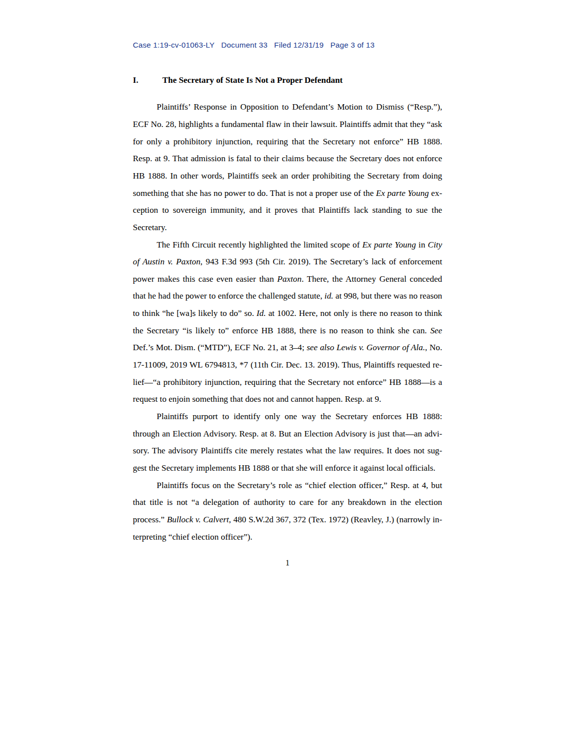Case 1:19-cv-01063-LY Document 33 Filed 12/31/19 Page 3 of 13
I. The Secretary of State Is Not a Proper Defendant
Plaintiffs’ Response in Opposition to Defendant’s Motion to Dismiss (“Resp.”), ECF No. 28, highlights a fundamental flaw in their lawsuit. Plaintiffs admit that they “ask for only a prohibitory injunction, requiring that the Secretary not enforce” HB 1888. Resp. at 9. That admission is fatal to their claims because the Secretary does not enforce HB 1888. In other words, Plaintiffs seek an order prohibiting the Secretary from doing something that she has no power to do. That is not a proper use of the Ex parte Young exception to sovereign immunity, and it proves that Plaintiffs lack standing to sue the Secretary.
The Fifth Circuit recently highlighted the limited scope of Ex parte Young in City of Austin v. Paxton, 943 F.3d 993 (5th Cir. 2019). The Secretary’s lack of enforcement power makes this case even easier than Paxton. There, the Attorney General conceded that he had the power to enforce the challenged statute, id. at 998, but there was no reason to think “he [wa]s likely to do” so. Id. at 1002. Here, not only is there no reason to think the Secretary “is likely to” enforce HB 1888, there is no reason to think she can. See Def.’s Mot. Dism. (“MTD”), ECF No. 21, at 3–4; see also Lewis v. Governor of Ala., No. 17-11009, 2019 WL 6794813, *7 (11th Cir. Dec. 13. 2019). Thus, Plaintiffs requested relief—“a prohibitory injunction, requiring that the Secretary not enforce” HB 1888—is a request to enjoin something that does not and cannot happen. Resp. at 9.
Plaintiffs purport to identify only one way the Secretary enforces HB 1888: through an Election Advisory. Resp. at 8. But an Election Advisory is just that—an advisory. The advisory Plaintiffs cite merely restates what the law requires. It does not suggest the Secretary implements HB 1888 or that she will enforce it against local officials.
Plaintiffs focus on the Secretary’s role as “chief election officer,” Resp. at 4, but that title is not “a delegation of authority to care for any breakdown in the election process.” Bullock v. Calvert, 480 S.W.2d 367, 372 (Tex. 1972) (Reavley, J.) (narrowly interpreting “chief election officer”).
1